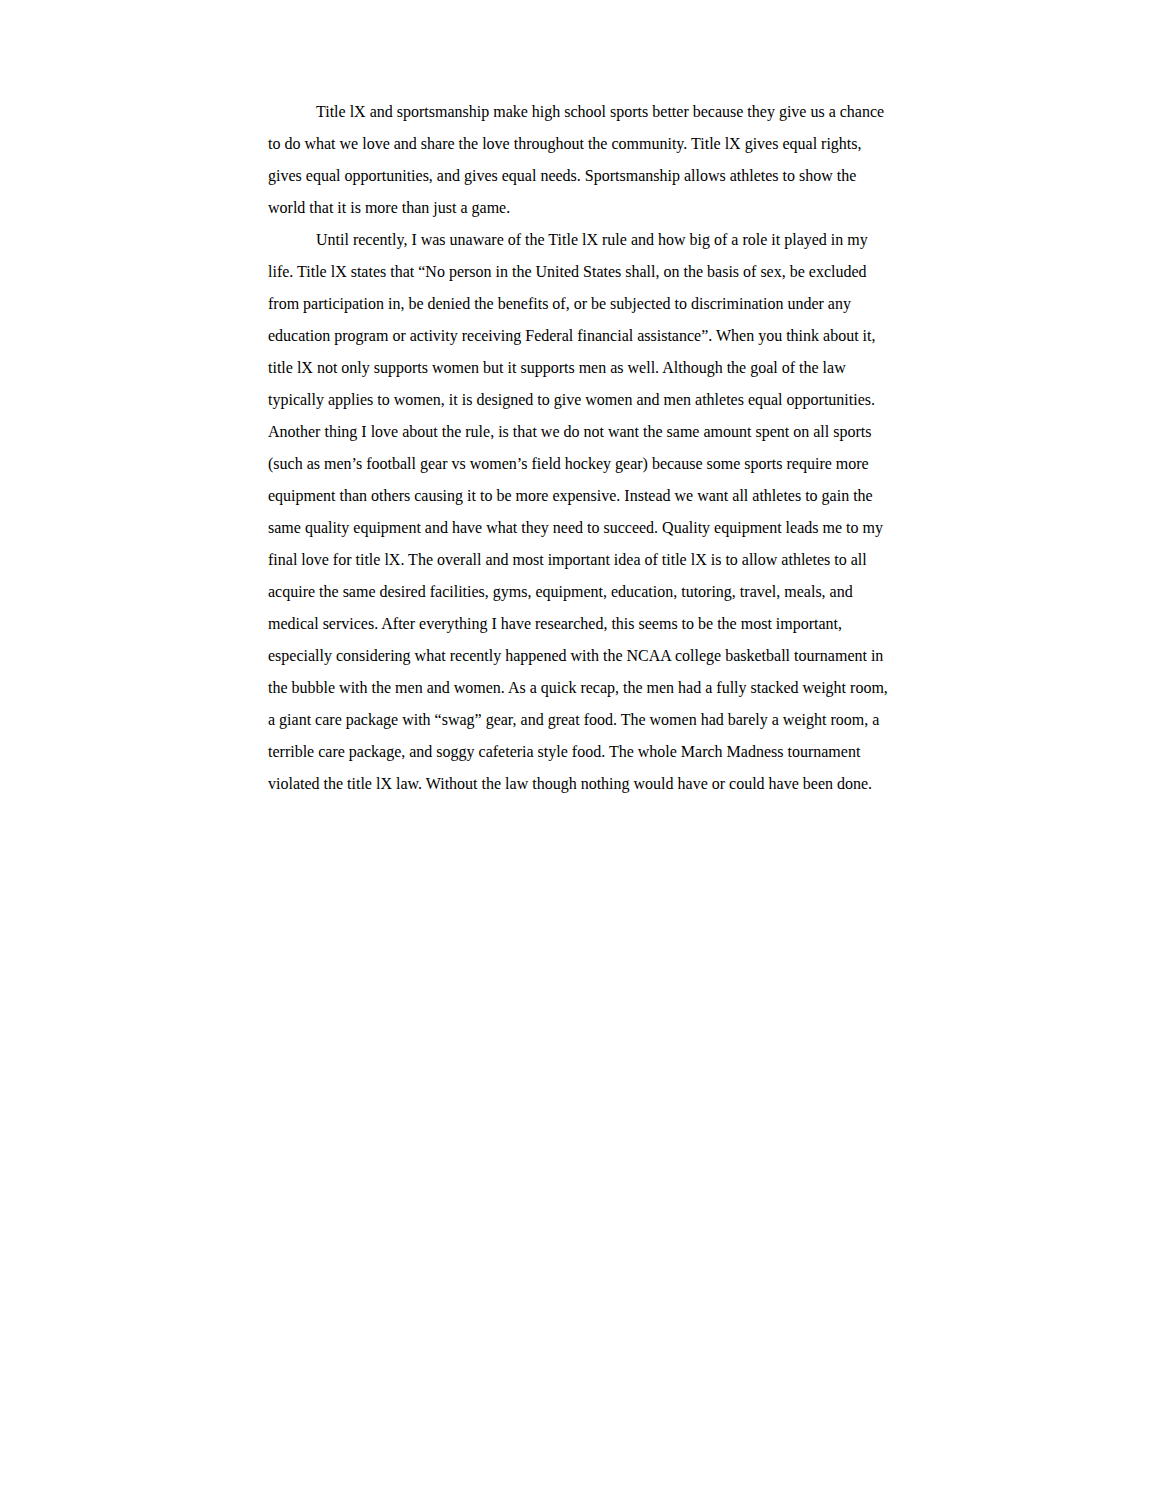Title lX and sportsmanship make high school sports better because they give us a chance to do what we love and share the love throughout the community. Title lX gives equal rights, gives equal opportunities, and gives equal needs. Sportsmanship allows athletes to show the world that it is more than just a game.
Until recently, I was unaware of the Title lX rule and how big of a role it played in my life. Title lX states that “No person in the United States shall, on the basis of sex, be excluded from participation in, be denied the benefits of, or be subjected to discrimination under any education program or activity receiving Federal financial assistance”. When you think about it, title lX not only supports women but it supports men as well. Although the goal of the law typically applies to women, it is designed to give women and men athletes equal opportunities. Another thing I love about the rule, is that we do not want the same amount spent on all sports (such as men’s football gear vs women’s field hockey gear) because some sports require more equipment than others causing it to be more expensive. Instead we want all athletes to gain the same quality equipment and have what they need to succeed. Quality equipment leads me to my final love for title lX. The overall and most important idea of title lX is to allow athletes to all acquire the same desired facilities, gyms, equipment, education, tutoring, travel, meals, and medical services. After everything I have researched, this seems to be the most important, especially considering what recently happened with the NCAA college basketball tournament in the bubble with the men and women. As a quick recap, the men had a fully stacked weight room, a giant care package with “swag” gear, and great food. The women had barely a weight room, a terrible care package, and soggy cafeteria style food. The whole March Madness tournament violated the title lX law. Without the law though nothing would have or could have been done.